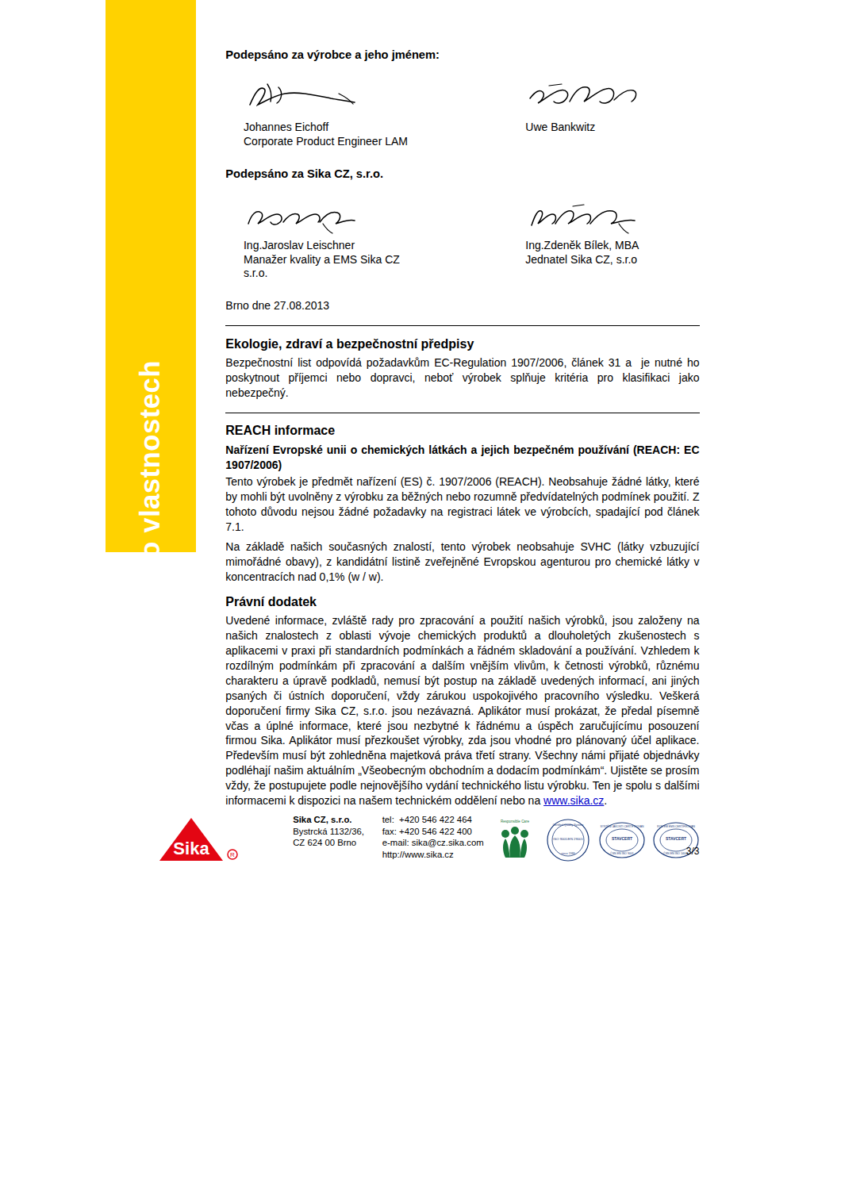Prohlášení o vlastnostech
Podepsáno za výrobce a jeho jménem:
Johannes Eichoff
Corporate Product Engineer LAM
Uwe Bankwitz
Podepsáno za Sika CZ, s.r.o.
Ing.Jaroslav Leischner
Manažer kvality a EMS Sika CZ s.r.o.
Ing.Zdeněk Bílek, MBA
Jednatel Sika CZ, s.r.o
Brno dne 27.08.2013
Ekologie, zdraví a bezpečnostní předpisy
Bezpečnostní list odpovídá požadavkům EC-Regulation 1907/2006, článek 31 a je nutné ho poskytnout příjemci nebo dopravci, neboť výrobek splňuje kritéria pro klasifikaci jako nebezpečný.
REACH informace
Nařízení Evropské unii o chemických látkách a jejich bezpečném používání (REACH: EC 1907/2006)
Tento výrobek je předmět nařízení (ES) č. 1907/2006 (REACH). Neobsahuje žádné látky, které by mohli být uvolněny z výrobku za běžných nebo rozumně předvídatelných podmínek použití. Z tohoto důvodu nejsou žádné požadavky na registraci látek ve výrobcích, spadající pod článek 7.1.
Na základě našich současných znalostí, tento výrobek neobsahuje SVHC (látky vzbuzující mimořádné obavy), z kandidátní listině zveřejněné Evropskou agenturou pro chemické látky v koncentracích nad 0,1% (w / w).
Právní dodatek
Uvedené informace, zvláště rady pro zpracování a použití našich výrobků, jsou založeny na našich znalostech z oblasti vývoje chemických produktů a dlouholetých zkušenostech s aplikacemi v praxi při standardních podmínkách a řádném skladování a používání. Vzhledem k rozdílným podmínkám při zpracování a dalším vnějším vlivům, k četnosti výrobků, různému charakteru a úpravě podkladů, nemusí být postup na základě uvedených informací, ani jiných psaných či ústních doporučení, vždy zárukou uspokojivého pracovního výsledku. Veškerá doporučení firmy Sika CZ, s.r.o. jsou nezávazná. Aplikátor musí prokázat, že předal písemně včas a úplné informace, které jsou nezbytné k řádnému a úspěch zaručujícímu posouzení firmou Sika. Aplikátor musí přezkoušet výrobky, zda jsou vhodné pro plánovaný účel aplikace. Především musí být zohledněna majetková práva třetí strany. Všechny námi přijaté objednávky podléhají našim aktuálním „Všeobecným obchodním a dodacím podmínkám“. Ujistěte se prosím vždy, že postupujete podle nejnovějšího vydání technického listu výrobku. Ten je spolu s dalšími informacemi k dispozici na našem technickém oddělení nebo na www.sika.cz.
Sika R
Sika CZ, s.r.o.
Bystrcká 1132/36,
CZ 624 00 Brno
tel: +420 546 422 464
fax: +420 546 422 400
e-mail: sika@cz.sika.com
http://www.sika.cz
Responsible Care Certified Quality System ISO 9001/EN 29001 since 1986 SYSTÉM JAKOSTI CERTIFIKOVÁN STAVCERT ČSN EN ISO 9001 SYSTÉM EMS CERTIFIKOVÁN STAVCERT ČSN EN ISO 14001
3/3